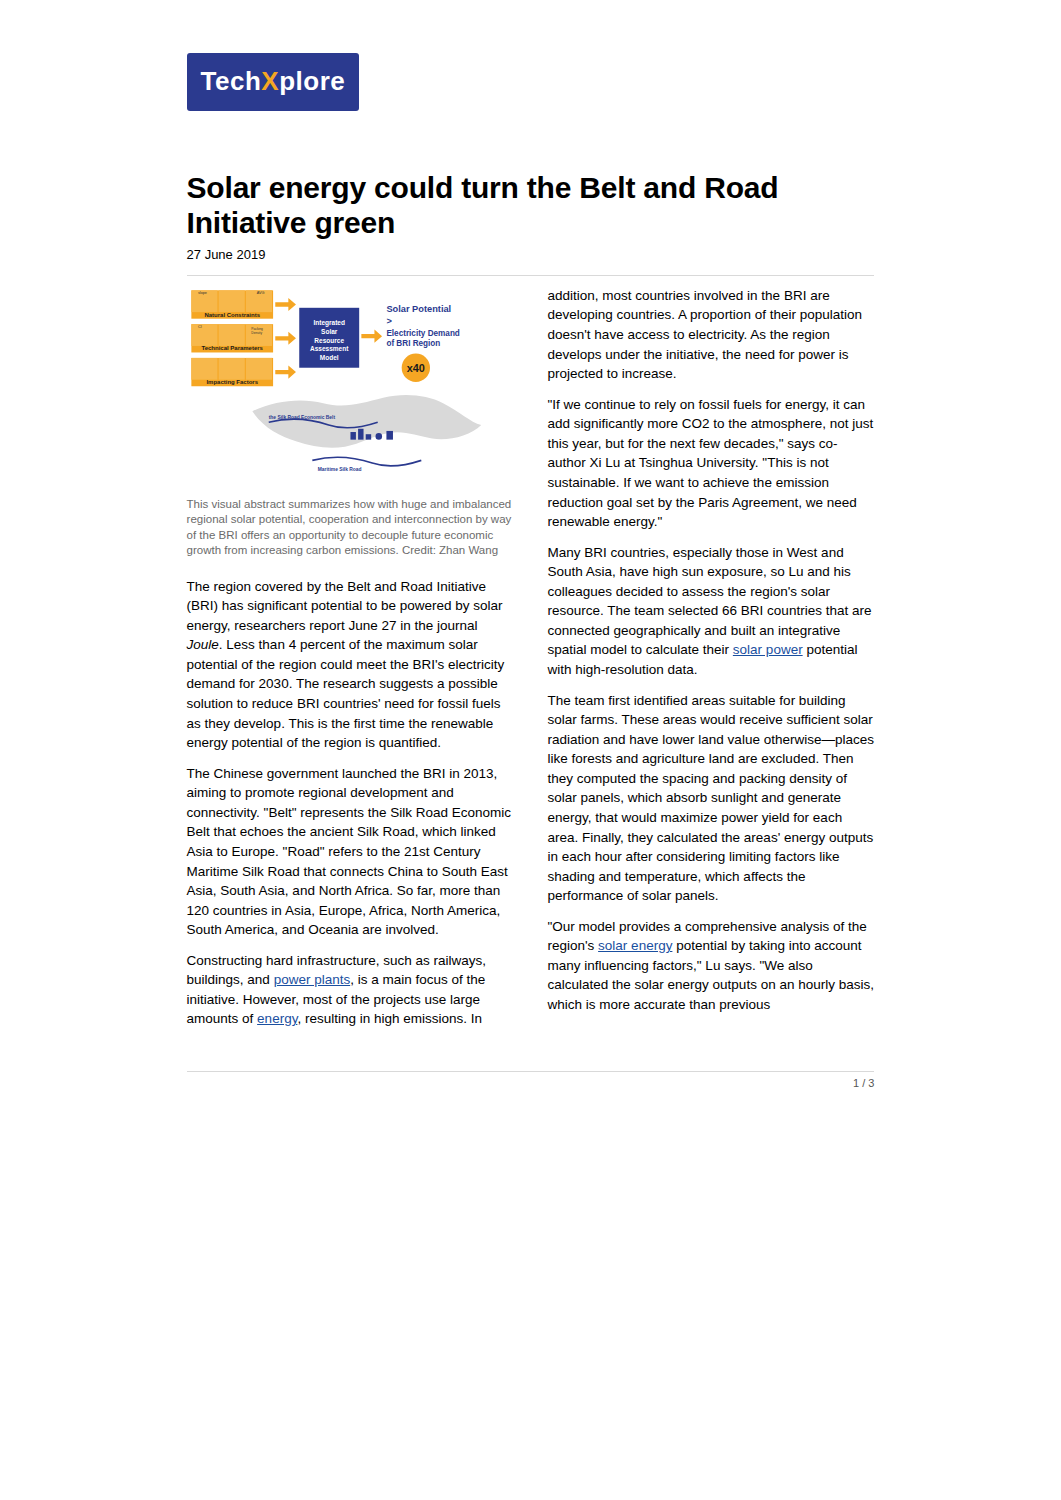TechXplore
Solar energy could turn the Belt and Road
Initiative green
27 June 2019
Natural Constraints slope AVG Technical Parameters Packing Density CI Impacting Factors Integrated Solar Resource Assessment Model Solar Potential > Electricity Demand of BRI Region x40 the Silk Road Economic Belt Maritime Silk Road
This visual abstract summarizes how with huge and imbalanced regional solar potential, cooperation and interconnection by way of the BRI offers an opportunity to decouple future economic growth from increasing carbon emissions. Credit: Zhan Wang
The region covered by the Belt and Road Initiative (BRI) has significant potential to be powered by solar energy, researchers report June 27 in the journal Joule. Less than 4 percent of the maximum solar potential of the region could meet the BRI's electricity demand for 2030. The research suggests a possible solution to reduce BRI countries' need for fossil fuels as they develop. This is the first time the renewable energy potential of the region is quantified.
The Chinese government launched the BRI in 2013, aiming to promote regional development and connectivity. "Belt" represents the Silk Road Economic Belt that echoes the ancient Silk Road, which linked Asia to Europe. "Road" refers to the 21st Century Maritime Silk Road that connects China to South East Asia, South Asia, and North Africa. So far, more than 120 countries in Asia, Europe, Africa, North America, South America, and Oceania are involved.
Constructing hard infrastructure, such as railways, buildings, and power plants, is a main focus of the initiative. However, most of the projects use large amounts of energy, resulting in high emissions. In addition, most countries involved in the BRI are developing countries. A proportion of their population doesn't have access to electricity. As the region develops under the initiative, the need for power is projected to increase.
"If we continue to rely on fossil fuels for energy, it can add significantly more CO2 to the atmosphere, not just this year, but for the next few decades," says co-author Xi Lu at Tsinghua University. "This is not sustainable. If we want to achieve the emission reduction goal set by the Paris Agreement, we need renewable energy."
Many BRI countries, especially those in West and South Asia, have high sun exposure, so Lu and his colleagues decided to assess the region's solar resource. The team selected 66 BRI countries that are connected geographically and built an integrative spatial model to calculate their solar power potential with high-resolution data.
The team first identified areas suitable for building solar farms. These areas would receive sufficient solar radiation and have lower land value otherwise—places like forests and agriculture land are excluded. Then they computed the spacing and packing density of solar panels, which absorb sunlight and generate energy, that would maximize power yield for each area. Finally, they calculated the areas' energy outputs in each hour after considering limiting factors like shading and temperature, which affects the performance of solar panels.
"Our model provides a comprehensive analysis of the region's solar energy potential by taking into account many influencing factors," Lu says. "We also calculated the solar energy outputs on an hourly basis, which is more accurate than previous
1 / 3